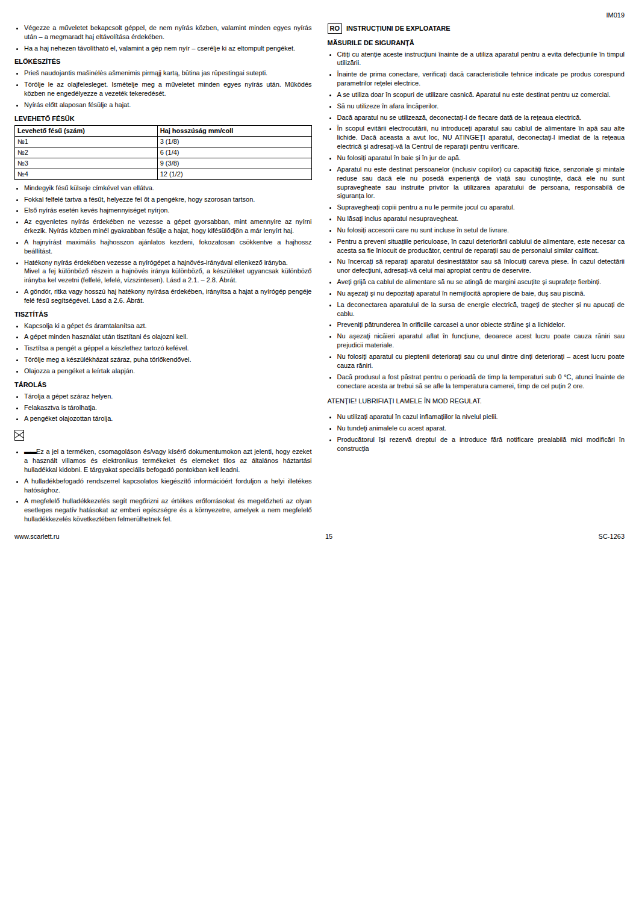IM019
Végezze a műveletet bekapcsolt géppel, de nem nyírás közben, valamint minden egyes nyírás után – a megmaradt haj eltávolítása érdekében.
Ha a haj nehezen távolítható el, valamint a gép nem nyír – cserélje ki az eltompult pengéket.
Előkészítés
Prieš naudojantis mašinėlės ašmenimis pirmąjį kartą, būtina jas rūpestingai sutepti.
Törölje le az olajfelesleget. Ismételje meg a műveletet minden egyes nyírás után. Működés közben ne engedélyezze a vezeték tekeredését.
Nyírás előtt alaposan fésülje a hajat.
Levehető fésűk
| Levehető fésű (szám) | Haj hosszúság mm/coll |
| --- | --- |
| №1 | 3 (1/8) |
| №2 | 6 (1/4) |
| №3 | 9 (3/8) |
| №4 | 12 (1/2) |
Mindegyik fésű külseje címkével van ellátva.
Fokkal felfelé tartva a fésűt, helyezze fel őt a pengékre, hogy szorosan tartson.
Első nyírás esetén kevés hajmennyiséget nyírjon.
Az egyenletes nyírás érdekében ne vezesse a gépet gyorsabban, mint amennyire az nyírni érkezik. Nyírás közben minél gyakrabban fésülje a hajat, hogy kifésülődjön a már lenyírt haj.
A hajnyírást maximális hajhosszon ajánlatos kezdeni, fokozatosan csökkentve a hajhossz beállítást.
Hatékony nyírás érdekében vezesse a nyírógépet a hajnövés-irányával ellenkező irányba.
Mivel a fej különböző részein a hajnövés iránya különböző, a készüléket ugyancsak különböző irányba kel vezetni (felfelé, lefelé, vízszintesen). Lásd a 2.1. – 2.8. Ábrát.
A göndör, ritka vagy hosszú haj hatékony nyírása érdekében, irányítsa a hajat a nyírógép pengéje felé fésű segítségével. Lásd a 2.6. Ábrát.
Tisztítás
Kapcsolja ki a gépet és áramtalanítsa azt.
A gépet minden használat után tisztítani és olajozni kell.
Tisztítsa a pengét a géppel a készlethez tartozó kefével.
Törölje meg a készülékházat száraz, puha törlőkendővel.
Olajozza a pengéket a leírtak alapján.
Tárolás
Tárolja a gépet száraz helyen.
Felakasztva is tárolhatja.
A pengéket olajozottan tárolja.
▬▬Ez a jel a terméken, csomagoláson és/vagy kísérő dokumentumokon azt jelenti, hogy ezeket a használt villamos és elektronikus termékeket és elemeket tilos az általános háztartási hulladékkal kidobni. E tárgyakat speciális befogadó pontokban kell leadni.
A hulladékbefogadó rendszerrel kapcsolatos kiegészítő információért forduljon a helyi illetékes hatósághoz.
A megfelelő hulladékkezelés segít megőrizni az értékes erőforrásokat és megelőzheti az olyan esetleges negatív hatásokat az emberi egészségre és a környezetre, amelyek a nem megfelelő hulladékkezelés következtében felmerülhetnek fel.
RO INSTRUCȚIUNI DE EXPLOATARE
Măsurile de siguranță
Citiți cu atenție aceste instrucțiuni înainte de a utiliza aparatul pentru a evita defecțiunile în timpul utilizării.
Înainte de prima conectare, verificați dacă caracteristicile tehnice indicate pe produs corespund parametrilor rețelei electrice.
A se utiliza doar în scopuri de utilizare casnică. Aparatul nu este destinat pentru uz comercial.
Să nu utilizeze în afara încăperilor.
Dacă aparatul nu se utilizează, deconectați-l de fiecare dată de la rețeaua electrică.
În scopul evitării electrocutării, nu introduceți aparatul sau cablul de alimentare în apă sau alte lichide. Dacă aceasta a avut loc, NU ATINGEŢI aparatul, deconectaţi-l imediat de la rețeaua electrică şi adresaţi-vă la Centrul de reparaţii pentru verificare.
Nu folosiți aparatul în baie și în jur de apă.
Aparatul nu este destinat persoanelor (inclusiv copiilor) cu capacități fizice, senzoriale şi mintale reduse sau dacă ele nu posedă experiență de viață sau cunoștințe, dacă ele nu sunt supravegheate sau instruite privitor la utilizarea aparatului de persoana, responsabilă de siguranța lor.
Supravegheați copiii pentru a nu le permite jocul cu aparatul.
Nu lăsați inclus aparatul nesupravegheat.
Nu folosiți accesorii care nu sunt incluse în setul de livrare.
Pentru a preveni situațiile periculoase, în cazul deteriorării cablului de alimentare, este necesar ca acesta sa fie înlocuit de producător, centrul de reparații sau de personalul similar calificat.
Nu încercați să reparați aparatul desinestătător sau să înlocuiți careva piese. În cazul detectării unor defecțiuni, adresați-vă celui mai apropiat centru de deservire.
Aveți grijă ca cablul de alimentare să nu se atingă de margini ascuțite și suprafețe fierbinți.
Nu aşezaţi şi nu depozitaţi aparatul în nemijlocită apropiere de baie, duş sau piscină.
La deconectarea aparatului de la sursa de energie electrică, trageți de ștecher și nu apucați de cablu.
Preveniţi pătrunderea în orificiile carcasei a unor obiecte străine şi a lichidelor.
Nu aşezaţi nicăieri aparatul aflat în funcțiune, deoarece acest lucru poate cauza răniri sau prejudicii materiale.
Nu folosiţi aparatul cu pieptenii deterioraţi sau cu unul dintre dinţi deterioraţi – acest lucru poate cauza răniri.
Dacă produsul a fost păstrat pentru o perioadă de timp la temperaturi sub 0 °C, atunci înainte de conectare acesta ar trebui să se afle la temperatura camerei, timp de cel puțin 2 ore.
ATENȚIE! LUBRIFIAȚI LAMELE ÎN MOD REGULAT.
Nu utilizaţi aparatul în cazul inflamaţiilor la nivelul pielii.
Nu tundeţi animalele cu acest aparat.
Producătorul își rezervă dreptul de a introduce fără notificare prealabilă mici modificări în construcția
www.scarlett.ru 15 SC-1263